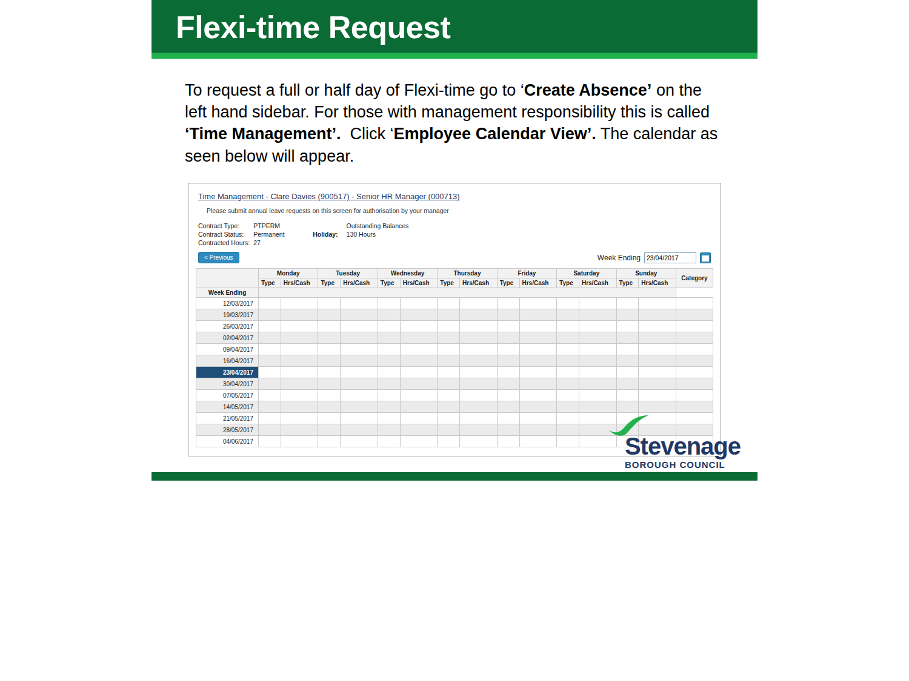Flexi-time Request
To request a full or half day of Flexi-time go to ‘Create Absence’ on the left hand sidebar. For those with management responsibility this is called ‘Time Management’. Click ‘Employee Calendar View’. The calendar as seen below will appear.
Time Management - Clare Davies (900517) - Senior HR Manager (000713)
Please submit annual leave requests on this screen for authorisation by your manager
| Contract Type: | PTPERM | | Outstanding Balances |
| Contract Status: | Permanent | Holiday: | 130 Hours |
| Contracted Hours: | 27 | | |
< Previous
Week Ending
| | Monday | Tuesday | Wednesday | Thursday | Friday | Saturday | Sunday | Category |
| --- | --- | --- | --- | --- | --- | --- | --- | --- |
| Type | Hrs/Cash | Type | Hrs/Cash | Type | Hrs/Cash | Type | Hrs/Cash | Type | Hrs/Cash | Type | Hrs/Cash | Type | Hrs/Cash |
| Week Ending | |
| 12/03/2017 | | | | | | | | | | | | | | | |
| 19/03/2017 | | | | | | | | | | | | | | | |
| 26/03/2017 | | | | | | | | | | | | | | | |
| 02/04/2017 | | | | | | | | | | | | | | | |
| 09/04/2017 | | | | | | | | | | | | | | | |
| 16/04/2017 | | | | | | | | | | | | | | | |
| 23/04/2017 | | | | | | | | | | | | | | | |
| 30/04/2017 | | | | | | | | | | | | | | | |
| 07/05/2017 | | | | | | | | | | | | | | | |
| 14/05/2017 | | | | | | | | | | | | | | | |
| 21/05/2017 | | | | | | | | | | | | | | | |
| 28/05/2017 | | | | | | | | | | | | | | | |
| 04/06/2017 | | | | | | | | | | | | | | | |
Stevenage
BOROUGH COUNCIL